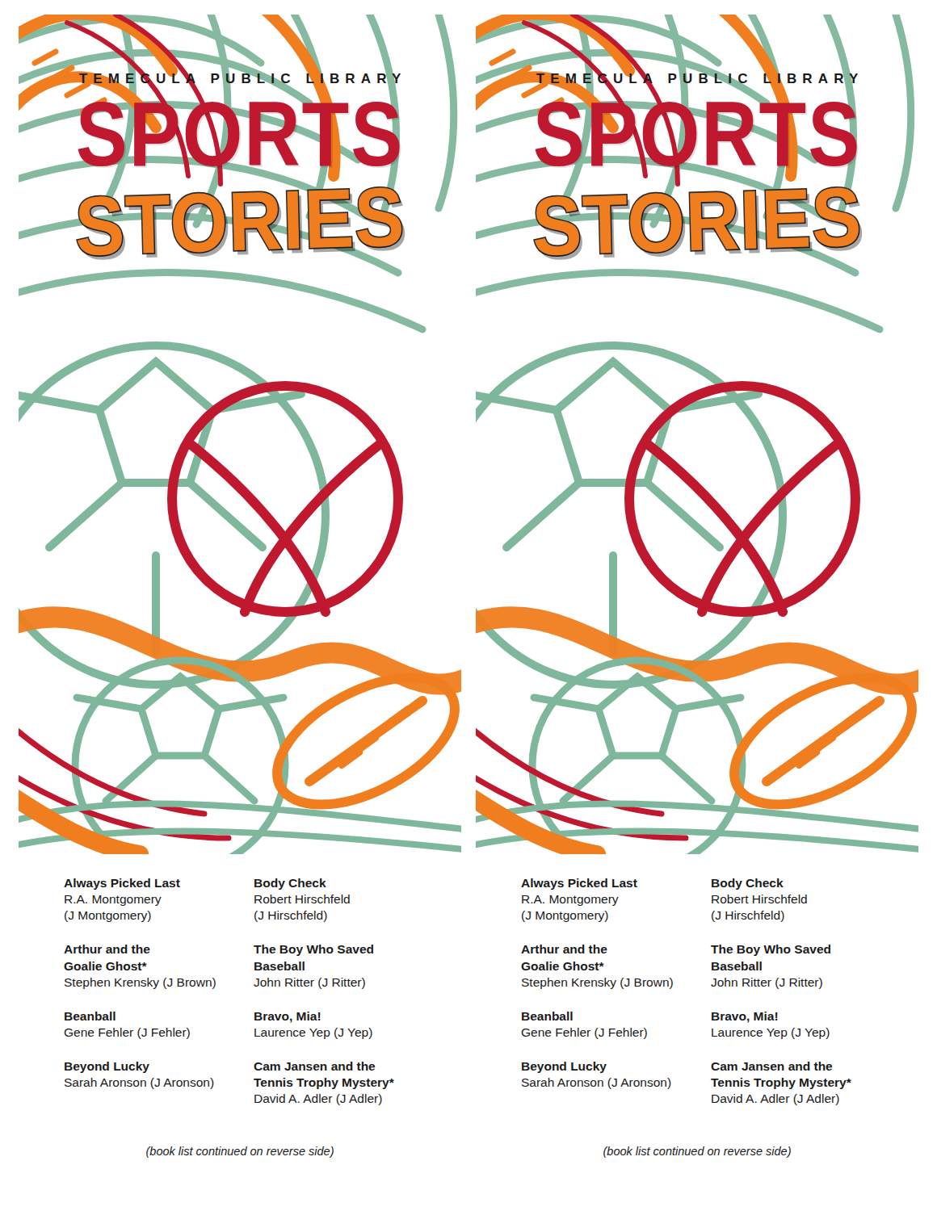Temecula Public Library
SPORTS
STORIES
Always Picked Last
R.A. Montgomery
(J Montgomery)
Body Check
Robert Hirschfeld
(J Hirschfeld)
Arthur and the
Goalie Ghost*
Stephen Krensky (J Brown)
The Boy Who Saved
Baseball
John Ritter (J Ritter)
Beanball
Gene Fehler (J Fehler)
Bravo, Mia!
Laurence Yep (J Yep)
Beyond Lucky
Sarah Aronson (J Aronson)
Cam Jansen and the
Tennis Trophy Mystery*
David A. Adler (J Adler)
(book list continued on reverse side)
Temecula Public Library
SPORTS
STORIES
Always Picked Last
R.A. Montgomery
(J Montgomery)
Body Check
Robert Hirschfeld
(J Hirschfeld)
Arthur and the
Goalie Ghost*
Stephen Krensky (J Brown)
The Boy Who Saved
Baseball
John Ritter (J Ritter)
Beanball
Gene Fehler (J Fehler)
Bravo, Mia!
Laurence Yep (J Yep)
Beyond Lucky
Sarah Aronson (J Aronson)
Cam Jansen and the
Tennis Trophy Mystery*
David A. Adler (J Adler)
(book list continued on reverse side)